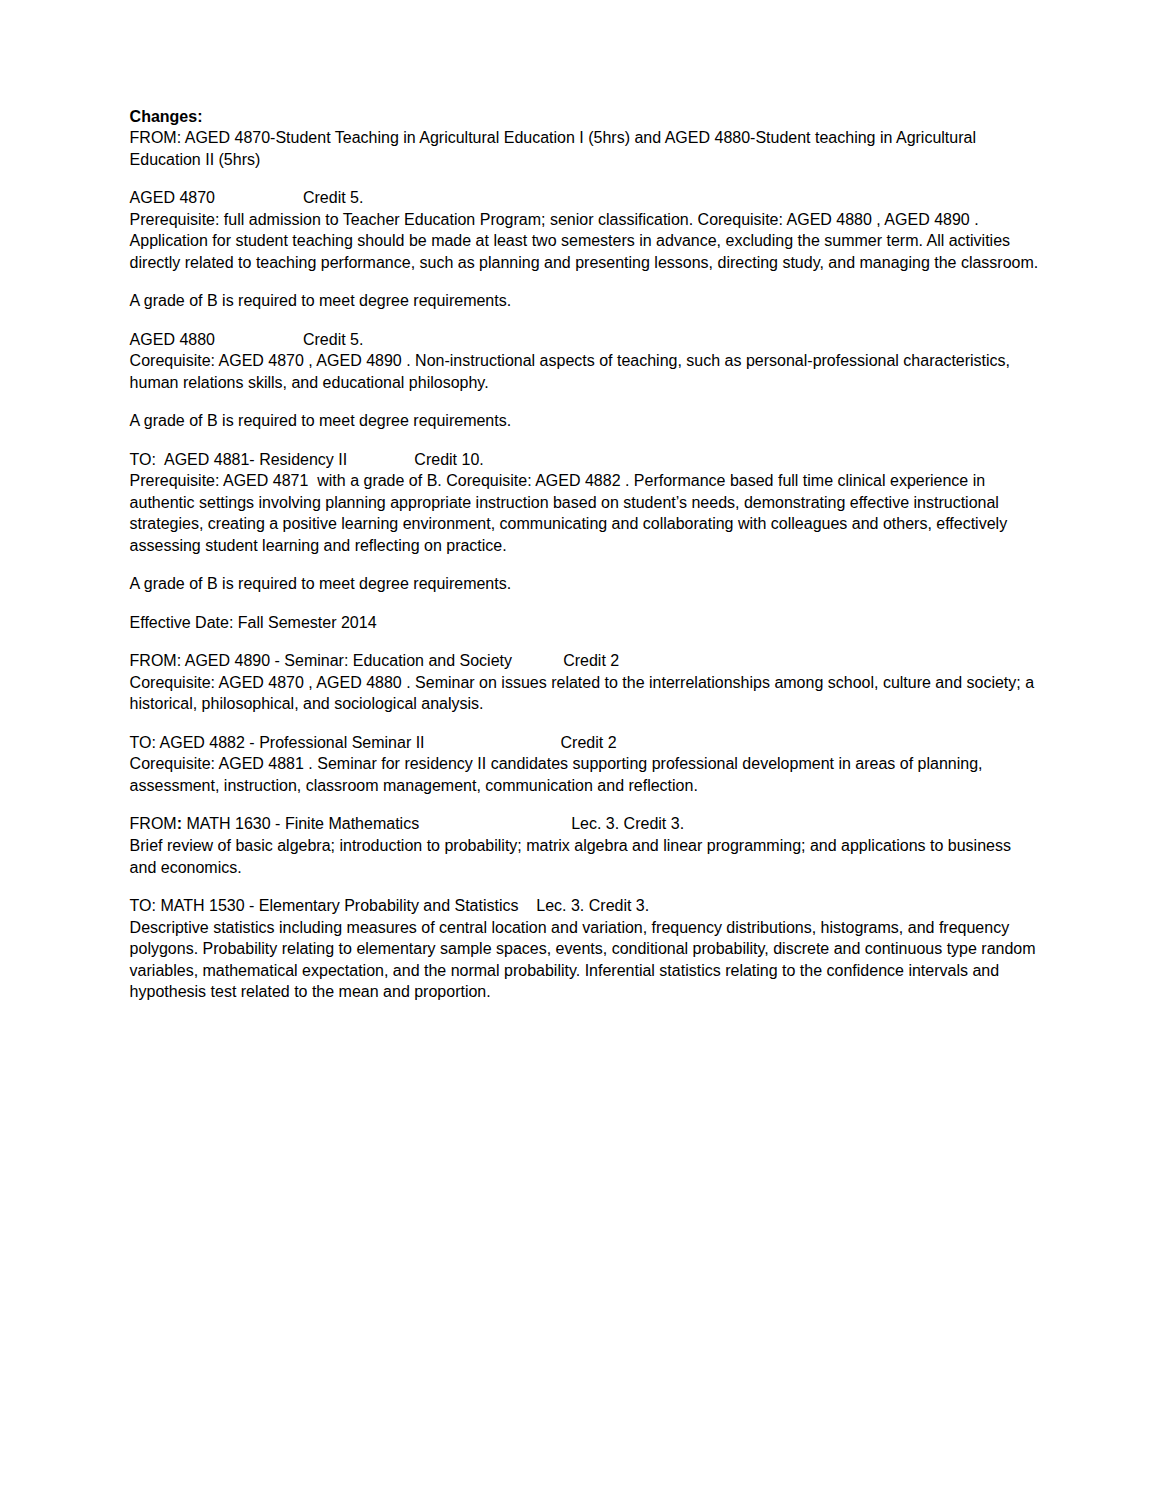Changes:
FROM: AGED 4870-Student Teaching in Agricultural Education I (5hrs) and AGED 4880-Student teaching in Agricultural Education II (5hrs)
AGED 4870Credit 5.
Prerequisite: full admission to Teacher Education Program; senior classification. Corequisite: AGED 4880 , AGED 4890 . Application for student teaching should be made at least two semesters in advance, excluding the summer term. All activities directly related to teaching performance, such as planning and presenting lessons, directing study, and managing the classroom.
A grade of B is required to meet degree requirements.
AGED 4880Credit 5.
Corequisite: AGED 4870 , AGED 4890 . Non-instructional aspects of teaching, such as personal-professional characteristics, human relations skills, and educational philosophy.
A grade of B is required to meet degree requirements.
TO: AGED 4881- Residency IICredit 10.
Prerequisite: AGED 4871 with a grade of B. Corequisite: AGED 4882 . Performance based full time clinical experience in authentic settings involving planning appropriate instruction based on student’s needs, demonstrating effective instructional strategies, creating a positive learning environment, communicating and collaborating with colleagues and others, effectively assessing student learning and reflecting on practice.
A grade of B is required to meet degree requirements.
Effective Date: Fall Semester 2014
FROM: AGED 4890 - Seminar: Education and SocietyCredit 2
Corequisite: AGED 4870 , AGED 4880 . Seminar on issues related to the interrelationships among school, culture and society; a historical, philosophical, and sociological analysis.
TO: AGED 4882 - Professional Seminar IICredit 2
Corequisite: AGED 4881 . Seminar for residency II candidates supporting professional development in areas of planning, assessment, instruction, classroom management, communication and reflection.
FROM: MATH 1630 - Finite MathematicsLec. 3. Credit 3.
Brief review of basic algebra; introduction to probability; matrix algebra and linear programming; and applications to business and economics.
TO: MATH 1530 - Elementary Probability and Statistics Lec. 3. Credit 3.
Descriptive statistics including measures of central location and variation, frequency distributions, histograms, and frequency polygons. Probability relating to elementary sample spaces, events, conditional probability, discrete and continuous type random variables, mathematical expectation, and the normal probability. Inferential statistics relating to the confidence intervals and hypothesis test related to the mean and proportion.